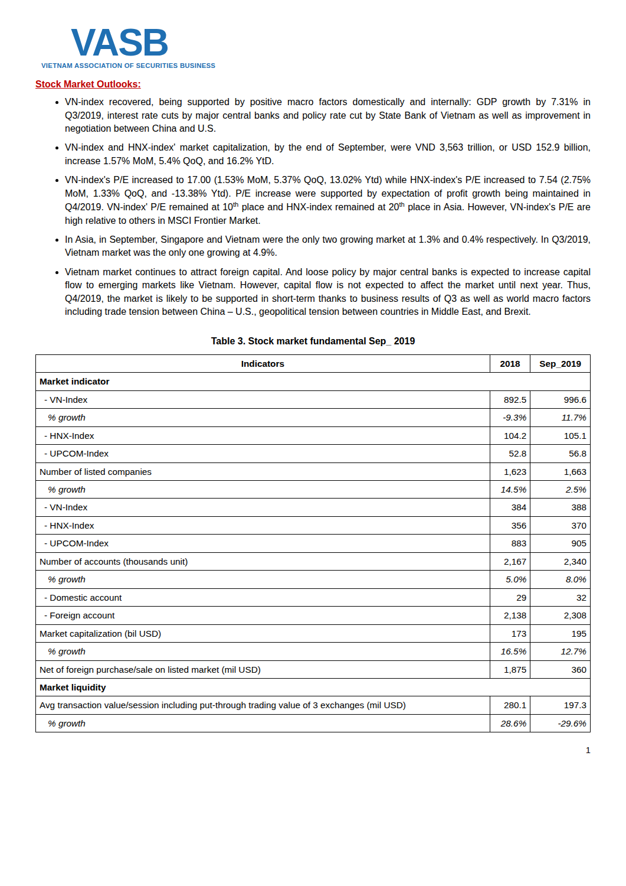VASB
VIETNAM ASSOCIATION OF SECURITIES BUSINESS
Stock Market Outlooks:
VN-index recovered, being supported by positive macro factors domestically and internally: GDP growth by 7.31% in Q3/2019, interest rate cuts by major central banks and policy rate cut by State Bank of Vietnam as well as improvement in negotiation between China and U.S.
VN-index and HNX-index' market capitalization, by the end of September, were VND 3,563 trillion, or USD 152.9 billion, increase 1.57% MoM, 5.4% QoQ, and 16.2% YtD.
VN-index's P/E increased to 17.00 (1.53% MoM, 5.37% QoQ, 13.02% Ytd) while HNX-index's P/E increased to 7.54 (2.75% MoM, 1.33% QoQ, and -13.38% Ytd). P/E increase were supported by expectation of profit growth being maintained in Q4/2019. VN-index' P/E remained at 10th place and HNX-index remained at 20th place in Asia. However, VN-index's P/E are high relative to others in MSCI Frontier Market.
In Asia, in September, Singapore and Vietnam were the only two growing market at 1.3% and 0.4% respectively. In Q3/2019, Vietnam market was the only one growing at 4.9%.
Vietnam market continues to attract foreign capital. And loose policy by major central banks is expected to increase capital flow to emerging markets like Vietnam. However, capital flow is not expected to affect the market until next year. Thus, Q4/2019, the market is likely to be supported in short-term thanks to business results of Q3 as well as world macro factors including trade tension between China – U.S., geopolitical tension between countries in Middle East, and Brexit.
Table 3. Stock market fundamental Sep_ 2019
| Indicators | 2018 | Sep_2019 |
| --- | --- | --- |
| Market indicator |
| - VN-Index | 892.5 | 996.6 |
| % growth | -9.3% | 11.7% |
| - HNX-Index | 104.2 | 105.1 |
| - UPCOM-Index | 52.8 | 56.8 |
| Number of listed companies | 1,623 | 1,663 |
| % growth | 14.5% | 2.5% |
| - VN-Index | 384 | 388 |
| - HNX-Index | 356 | 370 |
| - UPCOM-Index | 883 | 905 |
| Number of accounts (thousands unit) | 2,167 | 2,340 |
| % growth | 5.0% | 8.0% |
| - Domestic account | 29 | 32 |
| - Foreign account | 2,138 | 2,308 |
| Market capitalization (bil USD) | 173 | 195 |
| % growth | 16.5% | 12.7% |
| Net of foreign purchase/sale on listed market (mil USD) | 1,875 | 360 |
| Market liquidity |
| Avg transaction value/session including put-through trading value of 3 exchanges (mil USD) | 280.1 | 197.3 |
| % growth | 28.6% | -29.6% |
1